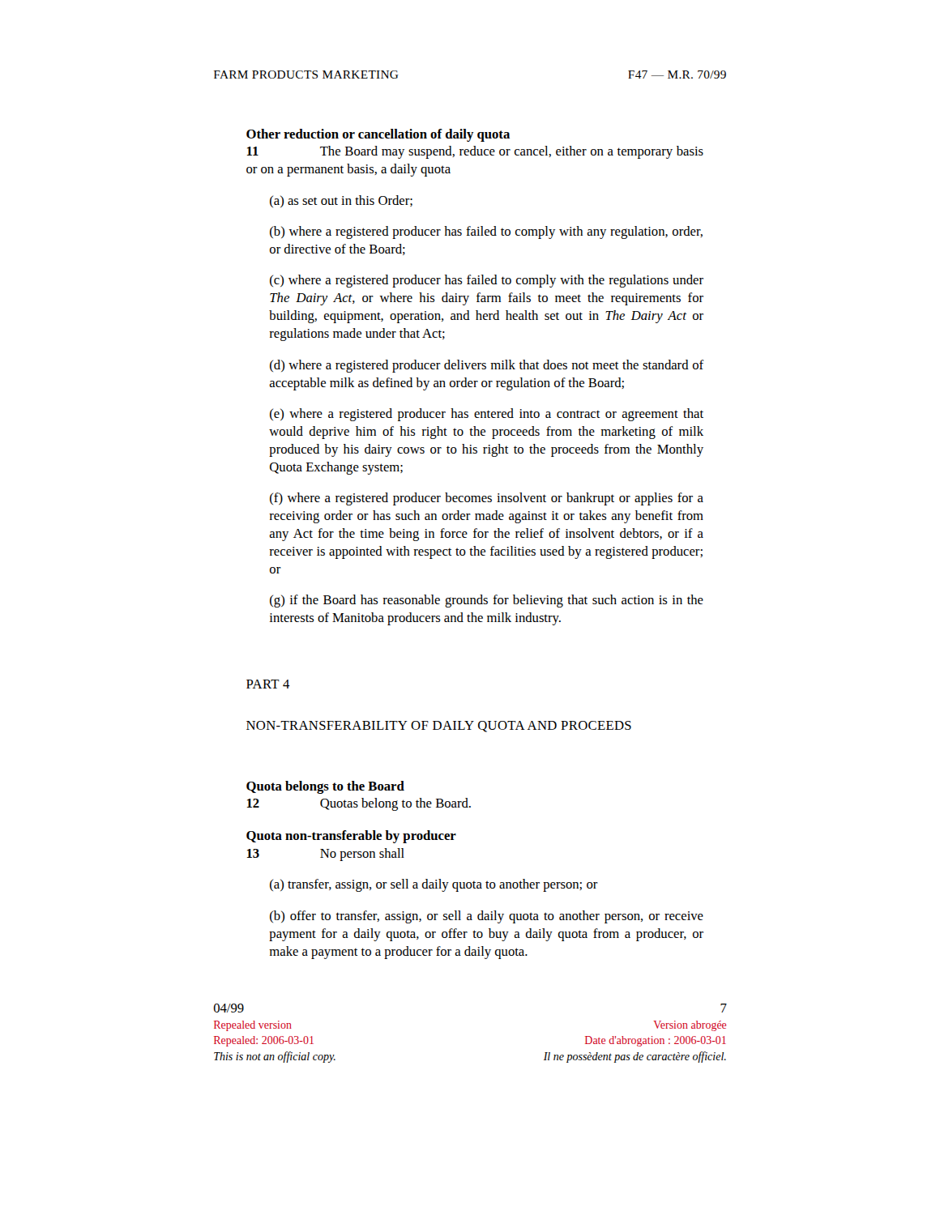Farm Products Marketing
F47 — M.R. 70/99
Other reduction or cancellation of daily quota
11 The Board may suspend, reduce or cancel, either on a temporary basis or on a permanent basis, a daily quota
(a) as set out in this Order;
(b) where a registered producer has failed to comply with any regulation, order, or directive of the Board;
(c) where a registered producer has failed to comply with the regulations under The Dairy Act, or where his dairy farm fails to meet the requirements for building, equipment, operation, and herd health set out in The Dairy Act or regulations made under that Act;
(d) where a registered producer delivers milk that does not meet the standard of acceptable milk as defined by an order or regulation of the Board;
(e) where a registered producer has entered into a contract or agreement that would deprive him of his right to the proceeds from the marketing of milk produced by his dairy cows or to his right to the proceeds from the Monthly Quota Exchange system;
(f) where a registered producer becomes insolvent or bankrupt or applies for a receiving order or has such an order made against it or takes any benefit from any Act for the time being in force for the relief of insolvent debtors, or if a receiver is appointed with respect to the facilities used by a registered producer; or
(g) if the Board has reasonable grounds for believing that such action is in the interests of Manitoba producers and the milk industry.
PART 4
NON-TRANSFERABILITY OF DAILY QUOTA AND PROCEEDS
Quota belongs to the Board
12 Quotas belong to the Board.
Quota non-transferable by producer
13 No person shall
(a) transfer, assign, or sell a daily quota to another person; or
(b) offer to transfer, assign, or sell a daily quota to another person, or receive payment for a daily quota, or offer to buy a daily quota from a producer, or make a payment to a producer for a daily quota.
04/99
7
Repealed version
Version abrogée
Repealed: 2006-03-01
Date d'abrogation : 2006-03-01
This is not an official copy.
Il ne possèdent pas de caractère officiel.